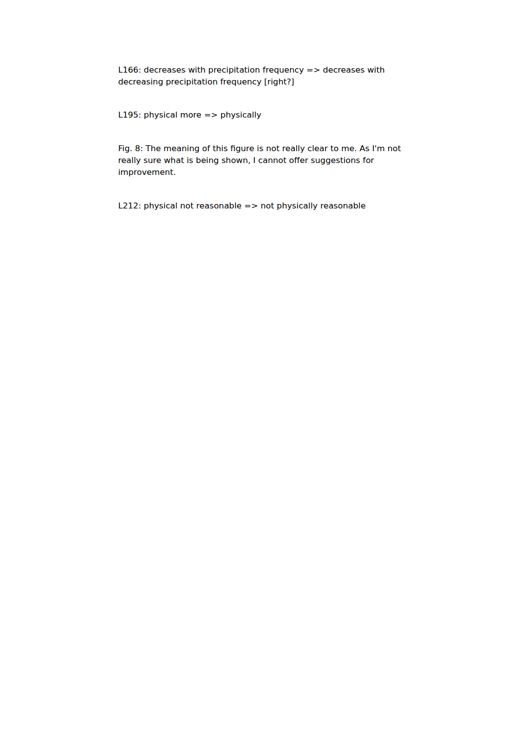L166: decreases with precipitation frequency => decreases with decreasing precipitation frequency [right?]
L195: physical more => physically
Fig. 8: The meaning of this figure is not really clear to me. As I'm not really sure what is being shown, I cannot offer suggestions for improvement.
L212: physical not reasonable => not physically reasonable